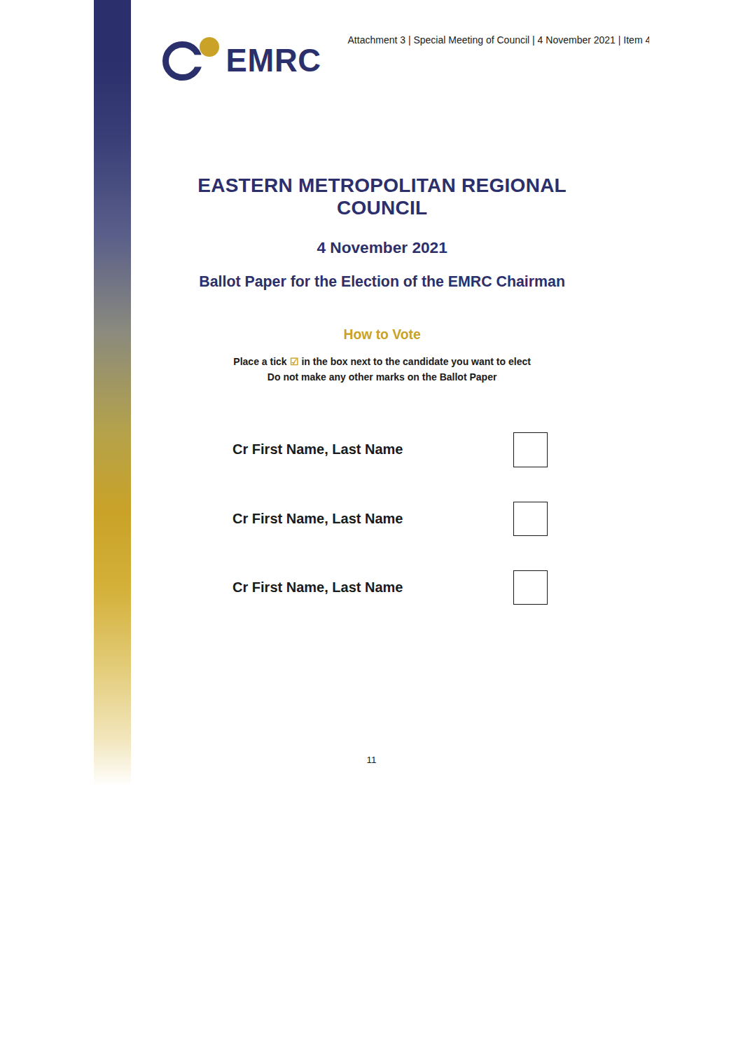EMRC
Attachment 3 | Special Meeting of Council | 4 November 2021 | Item 4.1
EASTERN METROPOLITAN REGIONAL COUNCIL
4 November 2021
Ballot Paper for the Election of the EMRC Chairman
How to Vote
Place a tick ☑ in the box next to the candidate you want to elect
Do not make any other marks on the Ballot Paper
Cr First Name, Last Name
Cr First Name, Last Name
Cr First Name, Last Name
11